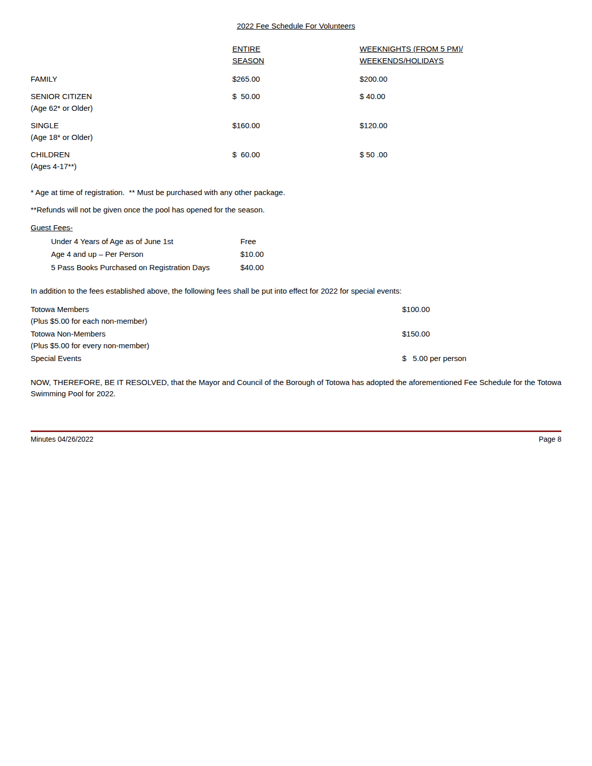2022 Fee Schedule For Volunteers
| | ENTIRE SEASON | WEEKNIGHTS (FROM 5 PM)/ WEEKENDS/HOLIDAYS |
| --- | --- | --- |
| FAMILY | $265.00 | $200.00 |
| SENIOR CITIZEN (Age 62* or Older) | $ 50.00 | $ 40.00 |
| SINGLE (Age 18* or Older) | $160.00 | $120.00 |
| CHILDREN (Ages 4-17**) | $ 60.00 | $ 50 .00 |
* Age at time of registration. ** Must be purchased with any other package.
**Refunds will not be given once the pool has opened for the season.
Guest Fees-
| Under 4 Years of Age as of June 1st | Free |
| Age 4 and up – Per Person | $10.00 |
| 5 Pass Books Purchased on Registration Days | $40.00 |
In addition to the fees established above, the following fees shall be put into effect for 2022 for special events:
| Totowa Members (Plus $5.00 for each non-member) | $100.00 |
| Totowa Non-Members (Plus $5.00 for every non-member) | $150.00 |
| Special Events | $ 5.00 per person |
NOW, THEREFORE, BE IT RESOLVED, that the Mayor and Council of the Borough of Totowa has adopted the aforementioned Fee Schedule for the Totowa Swimming Pool for 2022.
Minutes 04/26/2022 Page 8